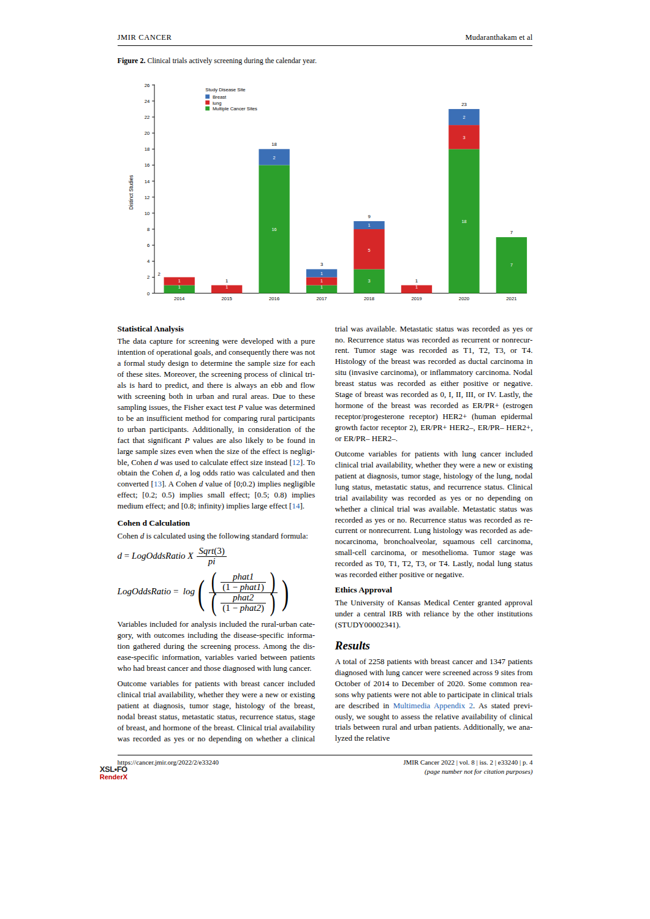JMIR CANCER
Mudaranthakam et al
Figure 2. Clinical trials actively screening during the calendar year.
0 2 4 6 8 10 12 14 16 18 20 22 24 26 Distinct Studies Study Disease Site Breast lung Multiple Cancer Sites 1 1 2 1 1 16 2 18 1 1 1 3 3 5 1 9 1 1 18 3 2 23 7 7 2014 2015 2016 2017 2018 2019 2020 2021
Statistical Analysis
The data capture for screening were developed with a pure intention of operational goals, and consequently there was not a formal study design to determine the sample size for each of these sites. Moreover, the screening process of clinical trials is hard to predict, and there is always an ebb and flow with screening both in urban and rural areas. Due to these sampling issues, the Fisher exact test P value was determined to be an insufficient method for comparing rural participants to urban participants. Additionally, in consideration of the fact that significant P values are also likely to be found in large sample sizes even when the size of the effect is negligible, Cohen d was used to calculate effect size instead [12]. To obtain the Cohen d, a log odds ratio was calculated and then converted [13]. A Cohen d value of [0;0.2) implies negligible effect; [0.2; 0.5) implies small effect; [0.5; 0.8) implies medium effect; and [0.8; infinity) implies large effect [14].
Cohen d Calculation
Cohen d is calculated using the following standard formula:
d = LogOddsRatio X Sqrt(3) pi
LogOddsRatio = log ( ( phat1 (1 − phat1) ) ( phat2 (1 − phat2) ) )
Variables included for analysis included the rural-urban category, with outcomes including the disease-specific information gathered during the screening process. Among the disease-specific information, variables varied between patients who had breast cancer and those diagnosed with lung cancer.
Outcome variables for patients with breast cancer included clinical trial availability, whether they were a new or existing patient at diagnosis, tumor stage, histology of the breast, nodal breast status, metastatic status, recurrence status, stage of breast, and hormone of the breast. Clinical trial availability was recorded as yes or no depending on whether a clinical trial was available. Metastatic status was recorded as yes or no. Recurrence status was recorded as recurrent or nonrecurrent. Tumor stage was recorded as T1, T2, T3, or T4. Histology of the breast was recorded as ductal carcinoma in situ (invasive carcinoma), or inflammatory carcinoma. Nodal breast status was recorded as either positive or negative. Stage of breast was recorded as 0, I, II, III, or IV. Lastly, the hormone of the breast was recorded as ER/PR+ (estrogen receptor/progesterone receptor) HER2+ (human epidermal growth factor receptor 2), ER/PR+ HER2–, ER/PR– HER2+, or ER/PR– HER2–.
Outcome variables for patients with lung cancer included clinical trial availability, whether they were a new or existing patient at diagnosis, tumor stage, histology of the lung, nodal lung status, metastatic status, and recurrence status. Clinical trial availability was recorded as yes or no depending on whether a clinical trial was available. Metastatic status was recorded as yes or no. Recurrence status was recorded as recurrent or nonrecurrent. Lung histology was recorded as adenocarcinoma, bronchoalveolar, squamous cell carcinoma, small-cell carcinoma, or mesothelioma. Tumor stage was recorded as T0, T1, T2, T3, or T4. Lastly, nodal lung status was recorded either positive or negative.
Ethics Approval
The University of Kansas Medical Center granted approval under a central IRB with reliance by the other institutions (STUDY00002341).
Results
A total of 2258 patients with breast cancer and 1347 patients diagnosed with lung cancer were screened across 9 sites from October of 2014 to December of 2020. Some common reasons why patients were not able to participate in clinical trials are described in Multimedia Appendix 2. As stated previously, we sought to assess the relative availability of clinical trials between rural and urban patients. Additionally, we analyzed the relative
https://cancer.jmir.org/2022/2/e33240
JMIR Cancer 2022 | vol. 8 | iss. 2 | e33240 | p. 4
(page number not for citation purposes)
XSL•FO
Render X